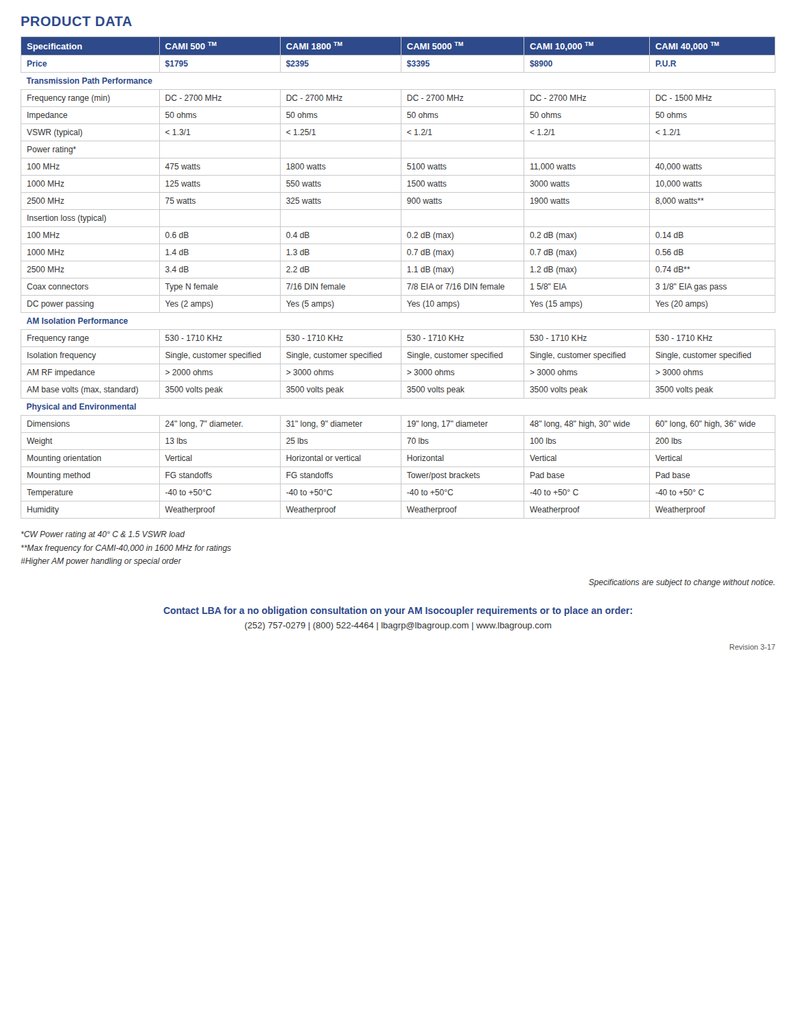PRODUCT DATA
| Specification | CAMI 500 TM | CAMI 1800 TM | CAMI 5000 TM | CAMI 10,000 TM | CAMI 40,000 TM |
| --- | --- | --- | --- | --- | --- |
| Price | $1795 | $2395 | $3395 | $8900 | P.U.R |
| Transmission Path Performance |
| Frequency range (min) | DC - 2700 MHz | DC - 2700 MHz | DC - 2700 MHz | DC - 2700 MHz | DC - 1500 MHz |
| Impedance | 50 ohms | 50 ohms | 50 ohms | 50 ohms | 50 ohms |
| VSWR (typical) | < 1.3/1 | < 1.25/1 | < 1.2/1 | < 1.2/1 | < 1.2/1 |
| Power rating* | | | | | |
| 100 MHz | 475 watts | 1800 watts | 5100 watts | 11,000 watts | 40,000 watts |
| 1000 MHz | 125 watts | 550 watts | 1500 watts | 3000 watts | 10,000 watts |
| 2500 MHz | 75 watts | 325 watts | 900 watts | 1900 watts | 8,000 watts** |
| Insertion loss (typical) | | | | | |
| 100 MHz | 0.6 dB | 0.4 dB | 0.2 dB (max) | 0.2 dB (max) | 0.14 dB |
| 1000 MHz | 1.4 dB | 1.3 dB | 0.7 dB (max) | 0.7 dB (max) | 0.56 dB |
| 2500 MHz | 3.4 dB | 2.2 dB | 1.1 dB (max) | 1.2 dB (max) | 0.74 dB** |
| Coax connectors | Type N female | 7/16 DIN female | 7/8 EIA or 7/16 DIN female | 1 5/8" EIA | 3 1/8" EIA gas pass |
| DC power passing | Yes (2 amps) | Yes (5 amps) | Yes (10 amps) | Yes (15 amps) | Yes (20 amps) |
| AM Isolation Performance |
| Frequency range | 530 - 1710 KHz | 530 - 1710 KHz | 530 - 1710 KHz | 530 - 1710 KHz | 530 - 1710 KHz |
| Isolation frequency | Single, customer specified | Single, customer specified | Single, customer specified | Single, customer specified | Single, customer specified |
| AM RF impedance | > 2000 ohms | > 3000 ohms | > 3000 ohms | > 3000 ohms | > 3000 ohms |
| AM base volts (max, standard) | 3500 volts peak | 3500 volts peak | 3500 volts peak | 3500 volts peak | 3500 volts peak |
| Physical and Environmental |
| Dimensions | 24" long, 7" diameter. | 31" long, 9" diameter | 19" long, 17" diameter | 48" long, 48" high, 30" wide | 60" long, 60" high, 36" wide |
| Weight | 13 lbs | 25 lbs | 70 lbs | 100 lbs | 200 lbs |
| Mounting orientation | Vertical | Horizontal or vertical | Horizontal | Vertical | Vertical |
| Mounting method | FG standoffs | FG standoffs | Tower/post brackets | Pad base | Pad base |
| Temperature | -40 to +50°C | -40 to +50°C | -40 to +50°C | -40 to +50° C | -40 to +50° C |
| Humidity | Weatherproof | Weatherproof | Weatherproof | Weatherproof | Weatherproof |
*CW Power rating at 40° C & 1.5 VSWR load
**Max frequency for CAMI-40,000 in 1600 MHz for ratings
#Higher AM power handling or special order
Specifications are subject to change without notice.
Contact LBA for a no obligation consultation on your AM Isocoupler requirements or to place an order:
(252) 757-0279 | (800) 522-4464 | lbagrp@lbagroup.com | www.lbagroup.com
Revision 3-17